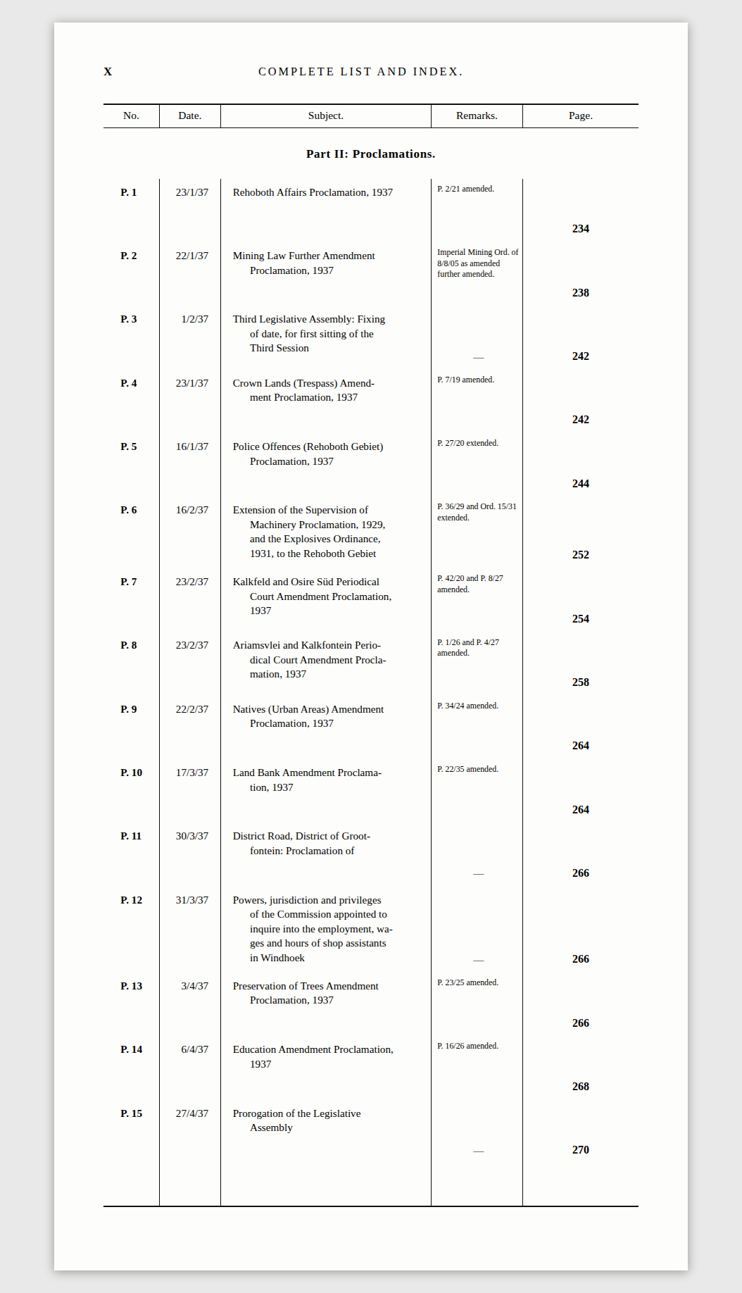X Complete List and Index.
| No. | Date. | Subject. | Remarks. | Page. |
| --- | --- | --- | --- | --- |
| Part II: Proclamations. |
| P. 1 | 23/1/37 | Rehoboth Affairs Proclamation, 1937 | P. 2/21 amended. | 234 |
| P. 2 | 22/1/37 | Mining Law Further Amendment Proclamation, 1937 | Imperial Mining Ord. of 8/8/05 as amended further amended. | 238 |
| P. 3 | 1/2/37 | Third Legislative Assembly: Fixing of date, for first sitting of the Third Session | — | 242 |
| P. 4 | 23/1/37 | Crown Lands (Trespass) Amend- ment Proclamation, 1937 | P. 7/19 amended. | 242 |
| P. 5 | 16/1/37 | Police Offences (Rehoboth Gebiet) Proclamation, 1937 | P. 27/20 extended. | 244 |
| P. 6 | 16/2/37 | Extension of the Supervision of Machinery Proclamation, 1929, and the Explosives Ordinance, 1931, to the Rehoboth Gebiet | P. 36/29 and Ord. 15/31 extended. | 252 |
| P. 7 | 23/2/37 | Kalkfeld and Osire Süd Periodical Court Amendment Proclamation, 1937 | P. 42/20 and P. 8/27 amended. | 254 |
| P. 8 | 23/2/37 | Ariamsvlei and Kalkfontein Perio- dical Court Amendment Procla- mation, 1937 | P. 1/26 and P. 4/27 amended. | 258 |
| P. 9 | 22/2/37 | Natives (Urban Areas) Amendment Proclamation, 1937 | P. 34/24 amended. | 264 |
| P. 10 | 17/3/37 | Land Bank Amendment Proclama- tion, 1937 | P. 22/35 amended. | 264 |
| P. 11 | 30/3/37 | District Road, District of Groot- fontein: Proclamation of | — | 266 |
| P. 12 | 31/3/37 | Powers, jurisdiction and privileges of the Commission appointed to inquire into the employment, wa- ges and hours of shop assistants in Windhoek | — | 266 |
| P. 13 | 3/4/37 | Preservation of Trees Amendment Proclamation, 1937 | P. 23/25 amended. | 266 |
| P. 14 | 6/4/37 | Education Amendment Proclamation, 1937 | P. 16/26 amended. | 268 |
| P. 15 | 27/4/37 | Prorogation of the Legislative Assembly | — | 270 |